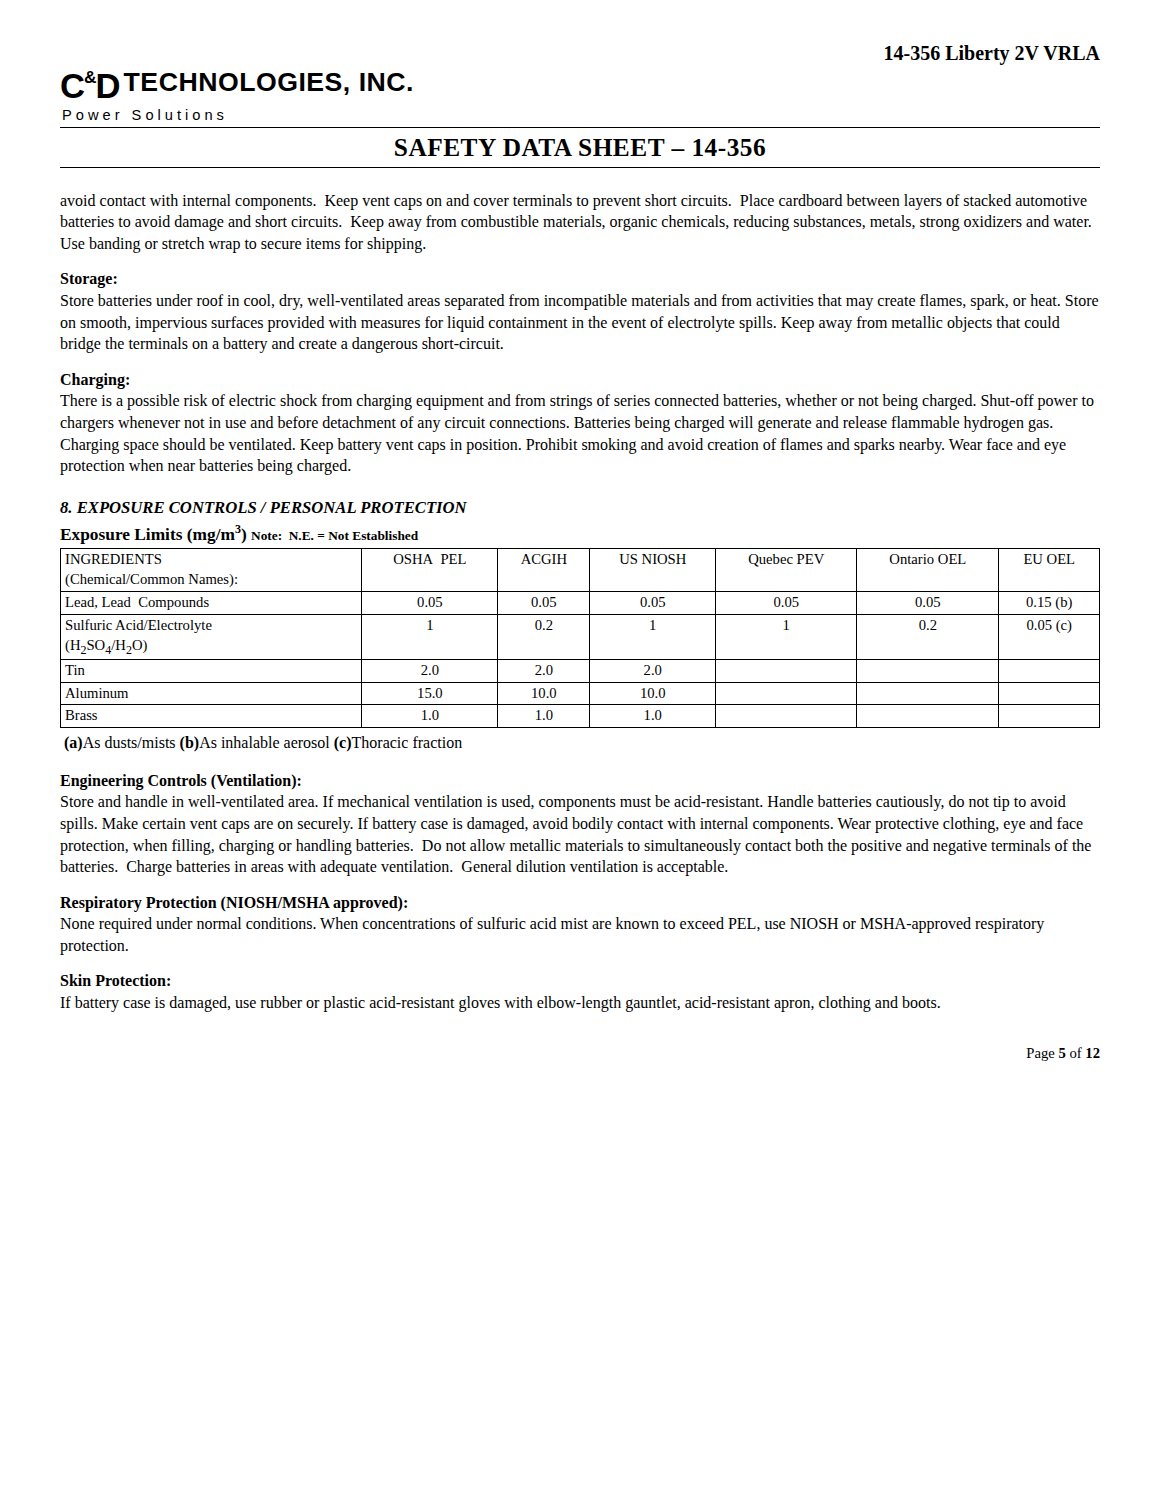14-356 Liberty 2V VRLA
C&D TECHNOLOGIES, INC.
Power Solutions
SAFETY DATA SHEET – 14-356
avoid contact with internal components. Keep vent caps on and cover terminals to prevent short circuits. Place cardboard between layers of stacked automotive batteries to avoid damage and short circuits. Keep away from combustible materials, organic chemicals, reducing substances, metals, strong oxidizers and water. Use banding or stretch wrap to secure items for shipping.
Storage:
Store batteries under roof in cool, dry, well-ventilated areas separated from incompatible materials and from activities that may create flames, spark, or heat. Store on smooth, impervious surfaces provided with measures for liquid containment in the event of electrolyte spills. Keep away from metallic objects that could bridge the terminals on a battery and create a dangerous short-circuit.
Charging:
There is a possible risk of electric shock from charging equipment and from strings of series connected batteries, whether or not being charged. Shut-off power to chargers whenever not in use and before detachment of any circuit connections. Batteries being charged will generate and release flammable hydrogen gas. Charging space should be ventilated. Keep battery vent caps in position. Prohibit smoking and avoid creation of flames and sparks nearby. Wear face and eye protection when near batteries being charged.
8. EXPOSURE CONTROLS / PERSONAL PROTECTION
Exposure Limits (mg/m3) Note: N.E. = Not Established
| INGREDIENTS (Chemical/Common Names): | OSHA PEL | ACGIH | US NIOSH | Quebec PEV | Ontario OEL | EU OEL |
| --- | --- | --- | --- | --- | --- | --- |
| Lead, Lead Compounds | 0.05 | 0.05 | 0.05 | 0.05 | 0.05 | 0.15 (b) |
| Sulfuric Acid/Electrolyte (H 2 SO 4 /H 2 O) | 1 | 0.2 | 1 | 1 | 0.2 | 0.05 (c) |
| Tin | 2.0 | 2.0 | 2.0 | | | |
| Aluminum | 15.0 | 10.0 | 10.0 | | | |
| Brass | 1.0 | 1.0 | 1.0 | | | |
(a) As dusts/mists (b) As inhalable aerosol (c) Thoracic fraction
Engineering Controls (Ventilation):
Store and handle in well-ventilated area. If mechanical ventilation is used, components must be acid-resistant. Handle batteries cautiously, do not tip to avoid spills. Make certain vent caps are on securely. If battery case is damaged, avoid bodily contact with internal components. Wear protective clothing, eye and face protection, when filling, charging or handling batteries. Do not allow metallic materials to simultaneously contact both the positive and negative terminals of the batteries. Charge batteries in areas with adequate ventilation. General dilution ventilation is acceptable.
Respiratory Protection (NIOSH/MSHA approved):
None required under normal conditions. When concentrations of sulfuric acid mist are known to exceed PEL, use NIOSH or MSHA-approved respiratory protection.
Skin Protection:
If battery case is damaged, use rubber or plastic acid-resistant gloves with elbow-length gauntlet, acid-resistant apron, clothing and boots.
Page 5 of 12